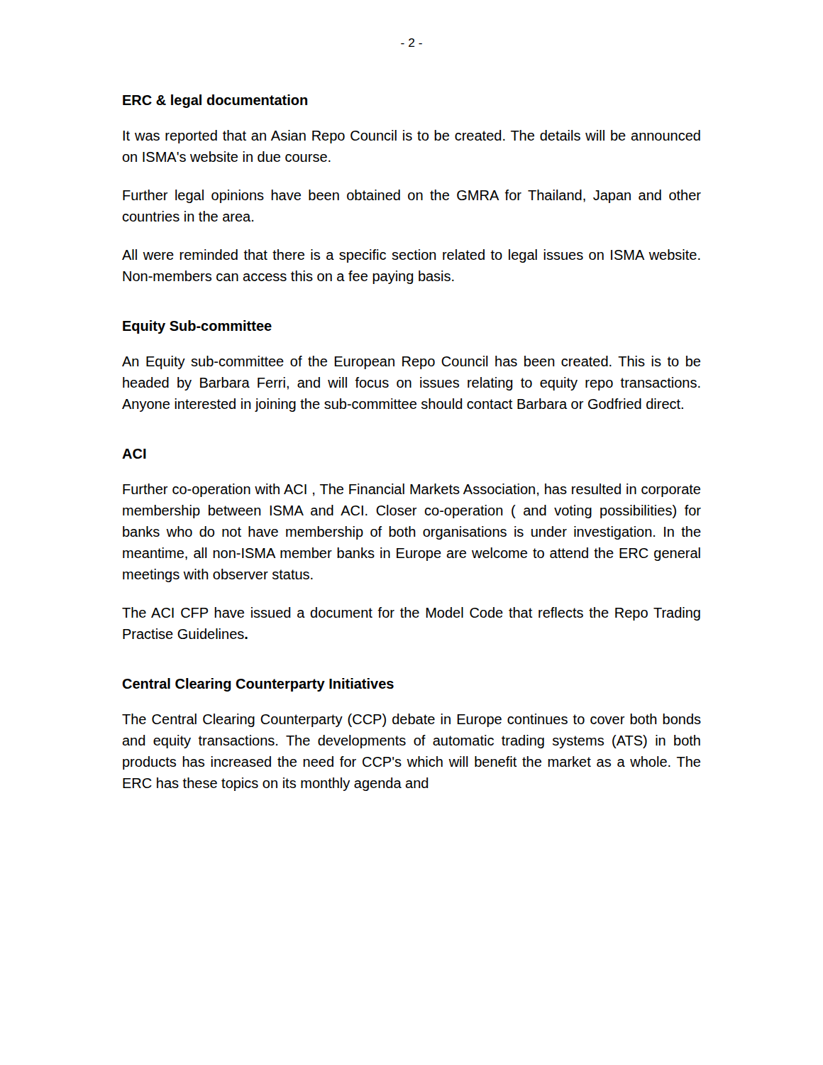- 2 -
ERC & legal documentation
It was reported that an Asian Repo Council is to be created. The details will be announced on ISMA's website in due course.
Further legal opinions have been obtained on the GMRA for Thailand, Japan and other countries in the area.
All were reminded that there is a specific section related to legal issues on ISMA website. Non-members can access this on a fee paying basis.
Equity Sub-committee
An Equity sub-committee of the European Repo Council has been created. This is to be headed by Barbara Ferri, and will focus on issues relating to equity repo transactions. Anyone interested in joining the sub-committee should contact Barbara or Godfried direct.
ACI
Further co-operation with ACI , The Financial Markets Association, has resulted in corporate membership between ISMA and ACI. Closer co-operation ( and voting possibilities) for banks who do not have membership of both organisations is under investigation. In the meantime, all non-ISMA member banks in Europe are welcome to attend the ERC general meetings with observer status.
The ACI CFP have issued a document for the Model Code that reflects the Repo Trading Practise Guidelines.
Central Clearing Counterparty Initiatives
The Central Clearing Counterparty (CCP) debate in Europe continues to cover both bonds and equity transactions. The developments of automatic trading systems (ATS) in both products has increased the need for CCP's which will benefit the market as a whole. The ERC has these topics on its monthly agenda and